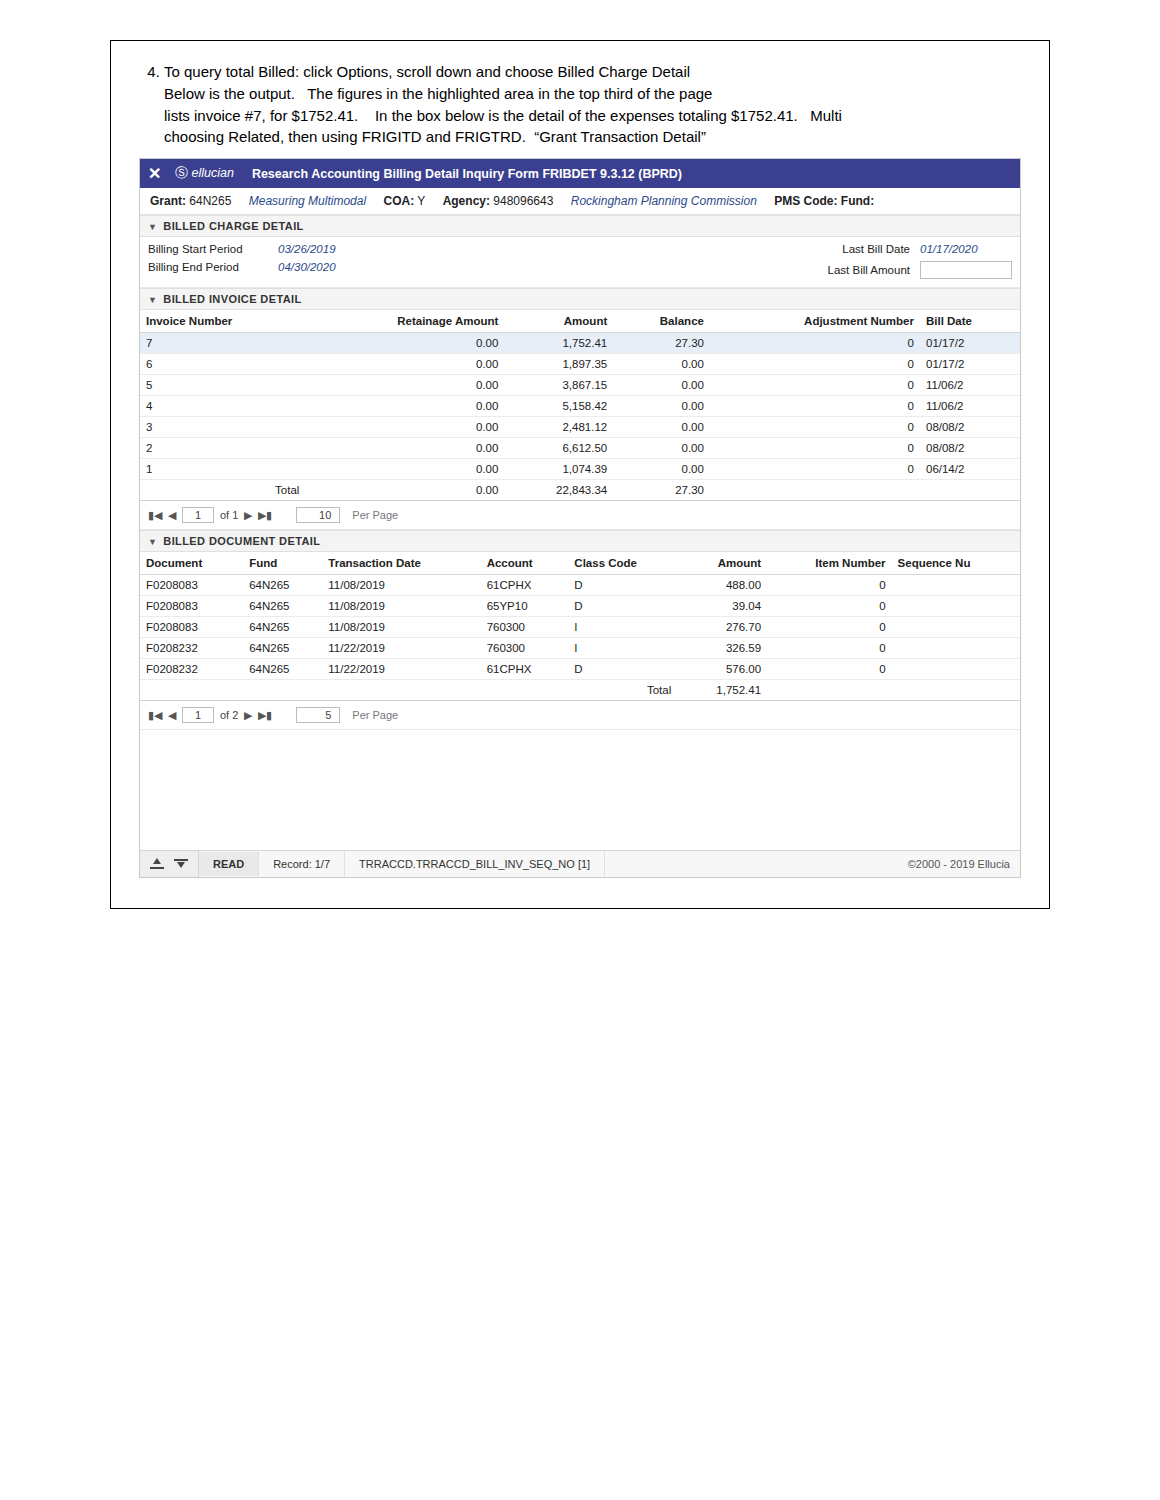To query total Billed: click Options, scroll down and choose Billed Charge Detail
Below is the output. The figures in the highlighted area in the top third of the page
lists invoice #7, for $1752.41. In the box below is the detail of the expenses totaling $1752.41. Multi
choosing Related, then using FRIGITD and FRIGTRD. “Grant Transaction Detail”
✕ Ⓢ ellucian Research Accounting Billing Detail Inquiry Form FRIBDET 9.3.12 (BPRD)
Grant: 64N265 Measuring Multimodal COA: Y Agency: 948096643 Rockingham Planning Commission PMS Code: Fund:
▼BILLED CHARGE DETAIL
Billing Start Period 03/26/2019
Billing End Period 04/30/2020
Last Bill Date 01/17/2020
Last Bill Amount
▼BILLED INVOICE DETAIL
| Invoice Number | Retainage Amount | Amount | Balance | Adjustment Number | Bill Date |
| --- | --- | --- | --- | --- | --- |
| 7 | 0.00 | 1,752.41 | 27.30 | 0 | 01/17/2 |
| 6 | 0.00 | 1,897.35 | 0.00 | 0 | 01/17/2 |
| 5 | 0.00 | 3,867.15 | 0.00 | 0 | 11/06/2 |
| 4 | 0.00 | 5,158.42 | 0.00 | 0 | 11/06/2 |
| 3 | 0.00 | 2,481.12 | 0.00 | 0 | 08/08/2 |
| 2 | 0.00 | 6,612.50 | 0.00 | 0 | 08/08/2 |
| 1 | 0.00 | 1,074.39 | 0.00 | 0 | 06/14/2 |
| Total | 0.00 | 22,843.34 | 27.30 | | |
▮◀ ◀ 1 of 1 ▶ ▶▮ 10 Per Page
▼BILLED DOCUMENT DETAIL
| Document | Fund | Transaction Date | Account | Class Code | Amount | Item Number | Sequence Nu |
| --- | --- | --- | --- | --- | --- | --- | --- |
| F0208083 | 64N265 | 11/08/2019 | 61CPHX | D | 488.00 | 0 | |
| F0208083 | 64N265 | 11/08/2019 | 65YP10 | D | 39.04 | 0 | |
| F0208083 | 64N265 | 11/08/2019 | 760300 | I | 276.70 | 0 | |
| F0208232 | 64N265 | 11/22/2019 | 760300 | I | 326.59 | 0 | |
| F0208232 | 64N265 | 11/22/2019 | 61CPHX | D | 576.00 | 0 | |
| | | | | Total | 1,752.41 | | |
▮◀ ◀ 1 of 2 ▶ ▶▮ 5 Per Page
READ
Record: 1/7
TRRACCD.TRRACCD_BILL_INV_SEQ_NO [1]
©2000 - 2019 Ellucia